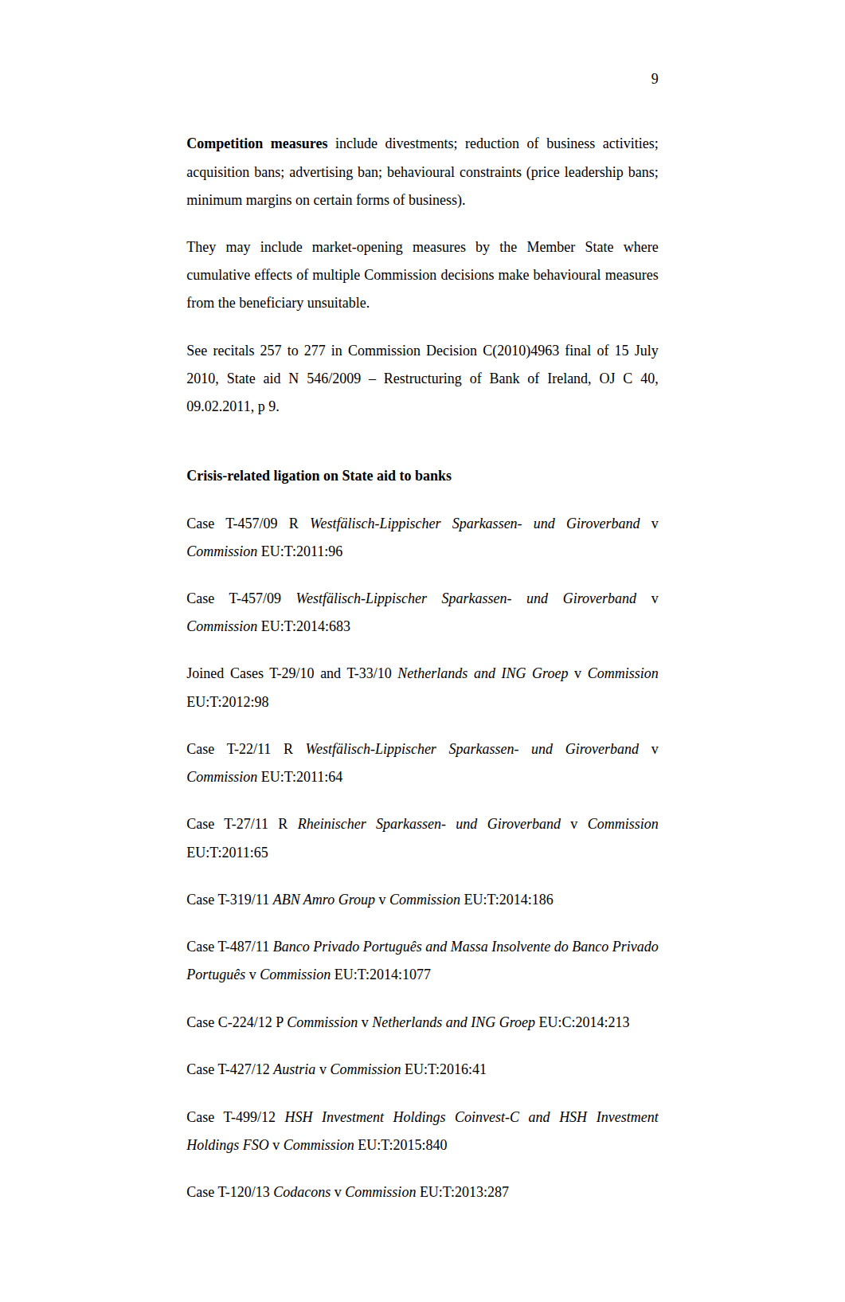9
Competition measures include divestments; reduction of business activities; acquisition bans; advertising ban; behavioural constraints (price leadership bans; minimum margins on certain forms of business).
They may include market-opening measures by the Member State where cumulative effects of multiple Commission decisions make behavioural measures from the beneficiary unsuitable.
See recitals 257 to 277 in Commission Decision C(2010)4963 final of 15 July 2010, State aid N 546/2009 – Restructuring of Bank of Ireland, OJ C 40, 09.02.2011, p 9.
Crisis-related ligation on State aid to banks
Case T-457/09 R Westfälisch-Lippischer Sparkassen- und Giroverband v Commission EU:T:2011:96
Case T-457/09 Westfälisch-Lippischer Sparkassen- und Giroverband v Commission EU:T:2014:683
Joined Cases T-29/10 and T-33/10 Netherlands and ING Groep v Commission EU:T:2012:98
Case T-22/11 R Westfälisch-Lippischer Sparkassen- und Giroverband v Commission EU:T:2011:64
Case T-27/11 R Rheinischer Sparkassen- und Giroverband v Commission EU:T:2011:65
Case T-319/11 ABN Amro Group v Commission EU:T:2014:186
Case T-487/11 Banco Privado Português and Massa Insolvente do Banco Privado Português v Commission EU:T:2014:1077
Case C-224/12 P Commission v Netherlands and ING Groep EU:C:2014:213
Case T-427/12 Austria v Commission EU:T:2016:41
Case T-499/12 HSH Investment Holdings Coinvest-C and HSH Investment Holdings FSO v Commission EU:T:2015:840
Case T-120/13 Codacons v Commission EU:T:2013:287